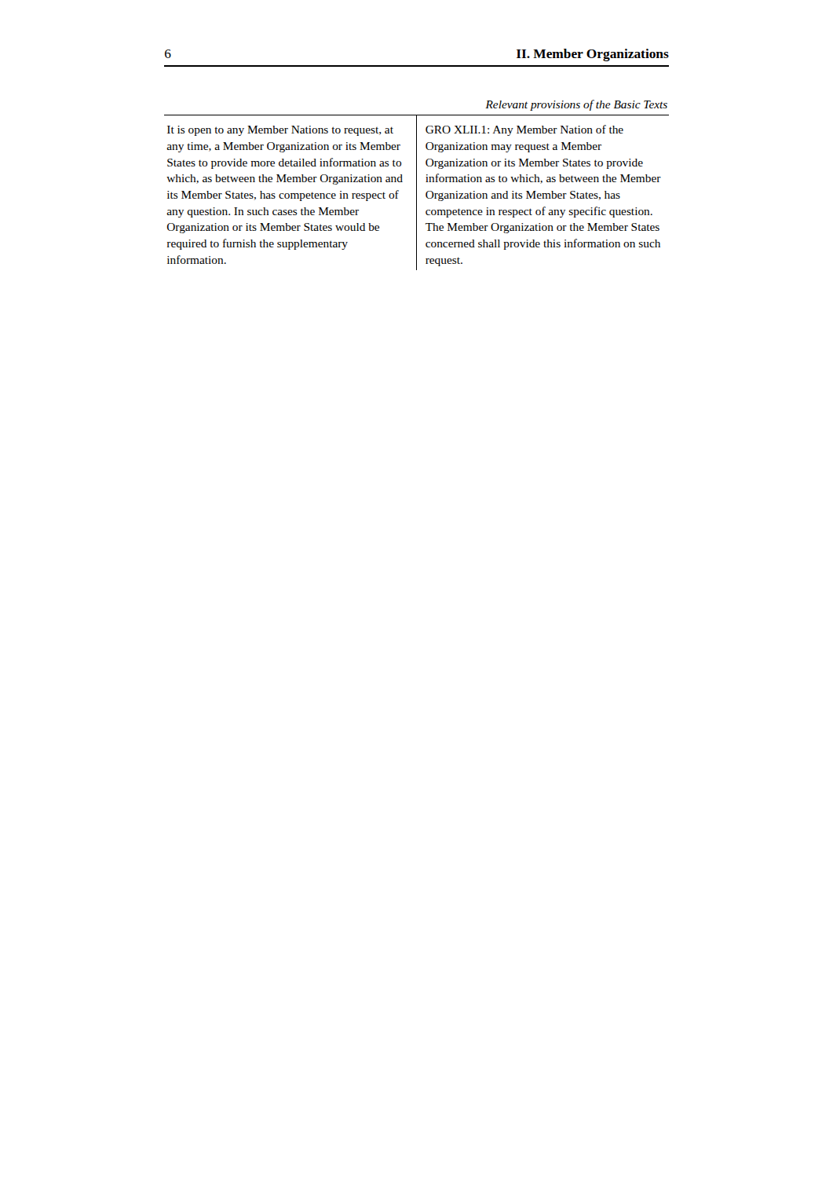6 II. Member Organizations
Relevant provisions of the Basic Texts
| It is open to any Member Nations to request, at any time, a Member Organization or its Member States to provide more detailed information as to which, as between the Member Organization and its Member States, has competence in respect of any question. In such cases the Member Organization or its Member States would be required to furnish the supplementary information. | GRO XLII.1: Any Member Nation of the Organization may request a Member Organization or its Member States to provide information as to which, as between the Member Organization and its Member States, has competence in respect of any specific question. The Member Organization or the Member States concerned shall provide this information on such request. |